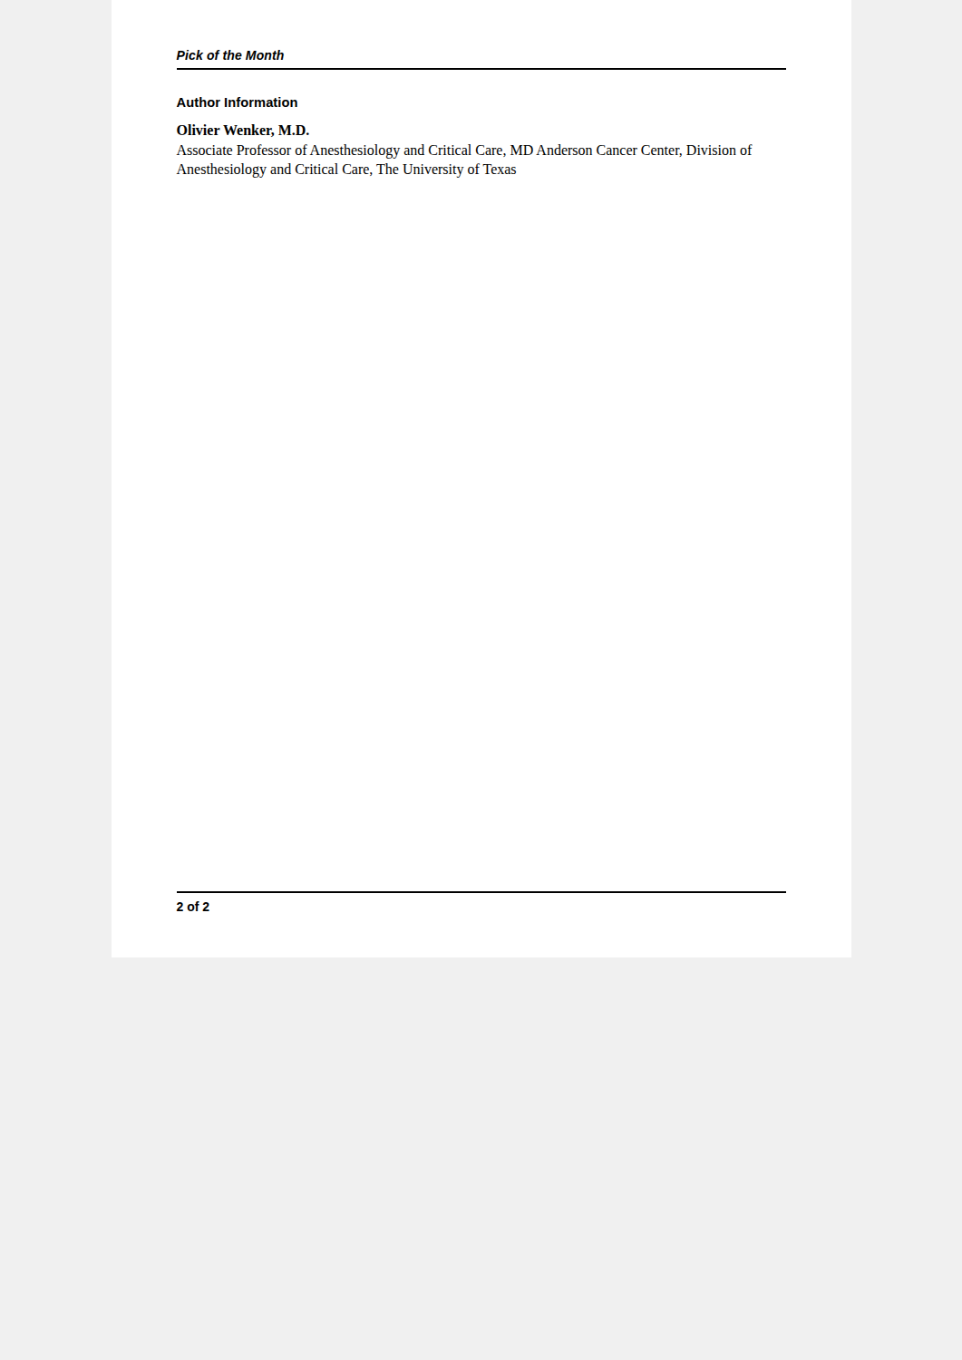Pick of the Month
Author Information
Olivier Wenker, M.D.
Associate Professor of Anesthesiology and Critical Care, MD Anderson Cancer Center, Division of Anesthesiology and Critical Care, The University of Texas
2 of 2